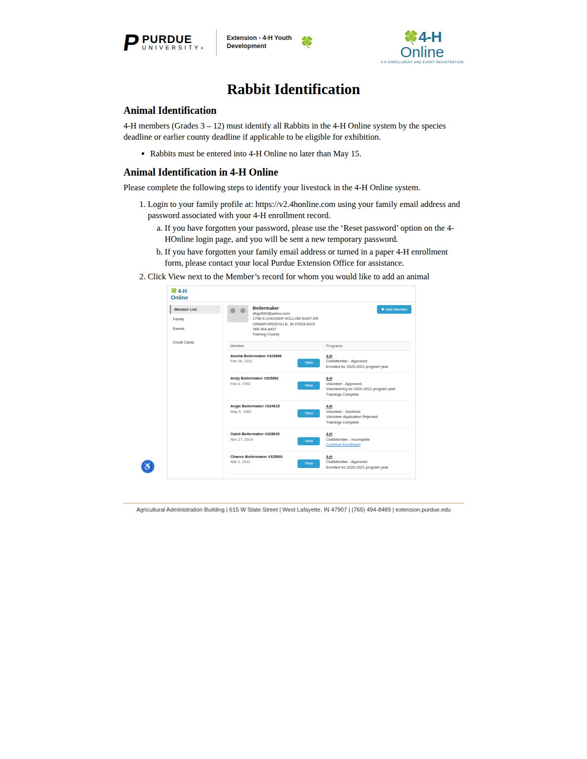P
PURDUE
UNIVERSITY®
Extension - 4-H Youth
Development
🍀
🍀4-H
Online
4-H ENROLLMENT AND EVENT REGISTRATION
Rabbit Identification
Animal Identification
4-H members (Grades 3 – 12) must identify all Rabbits in the 4-H Online system by the species deadline or earlier county deadline if applicable to be eligible for exhibition.
Rabbits must be entered into 4-H Online no later than May 15.
Animal Identification in 4-H Online
Please complete the following steps to identify your livestock in the 4-H Online system.
Login to your family profile at: https://v2.4honline.com using your family email address and password associated with your 4-H enrollment record.
If you have forgotten your password, please use the ‘Reset password’ option on the 4-HOnline login page, and you will be sent a new temporary password.
If you have forgotten your family email address or turned in a paper 4-H enrollment form, please contact your local Purdue Extension Office for assistance.
Click View next to the Member’s record for whom you would like to add an animal
🍀4-H
Online
Member List
Family
Events
Credit Cards
Boilermaker
dhgo500@yahoo.com
1798 S CHIGGER HOLLOW EAST DR
CRAWFORDSVILLE, IN 47933-9473
765-494-8437
Training County
✚ Add Member
| Member | Programs |
| --- | --- |
| Amelia Boilermaker #323606 Feb 16, 2011 View | 4-H ClubMember - Approved Enrolled for 2020-2021 program year |
| Andy Boilermaker #325892 Feb 5, 1992 View | 4-H Volunteer - Approved Volunteering for 2020-2021 program year Trainings Complete |
| Angie Boilermaker #324615 May 9, 1989 View | 4-H Volunteer - Declined Volunteer Application Rejected Trainings Complete |
| Caleb Boilermaker #328020 Nov 17, 2014 View | 4-H ClubMember - Incomplete Continue Enrollment |
| Chance Boilermaker #325891 Mar 1, 2011 View | 4-H ClubMember - Approved Enrolled for 2020-2021 program year |
♿
Agricultural Administration Building | 615 W State Street | West Lafayette, IN 47907 | (765) 494-8489 | extension.purdue.edu